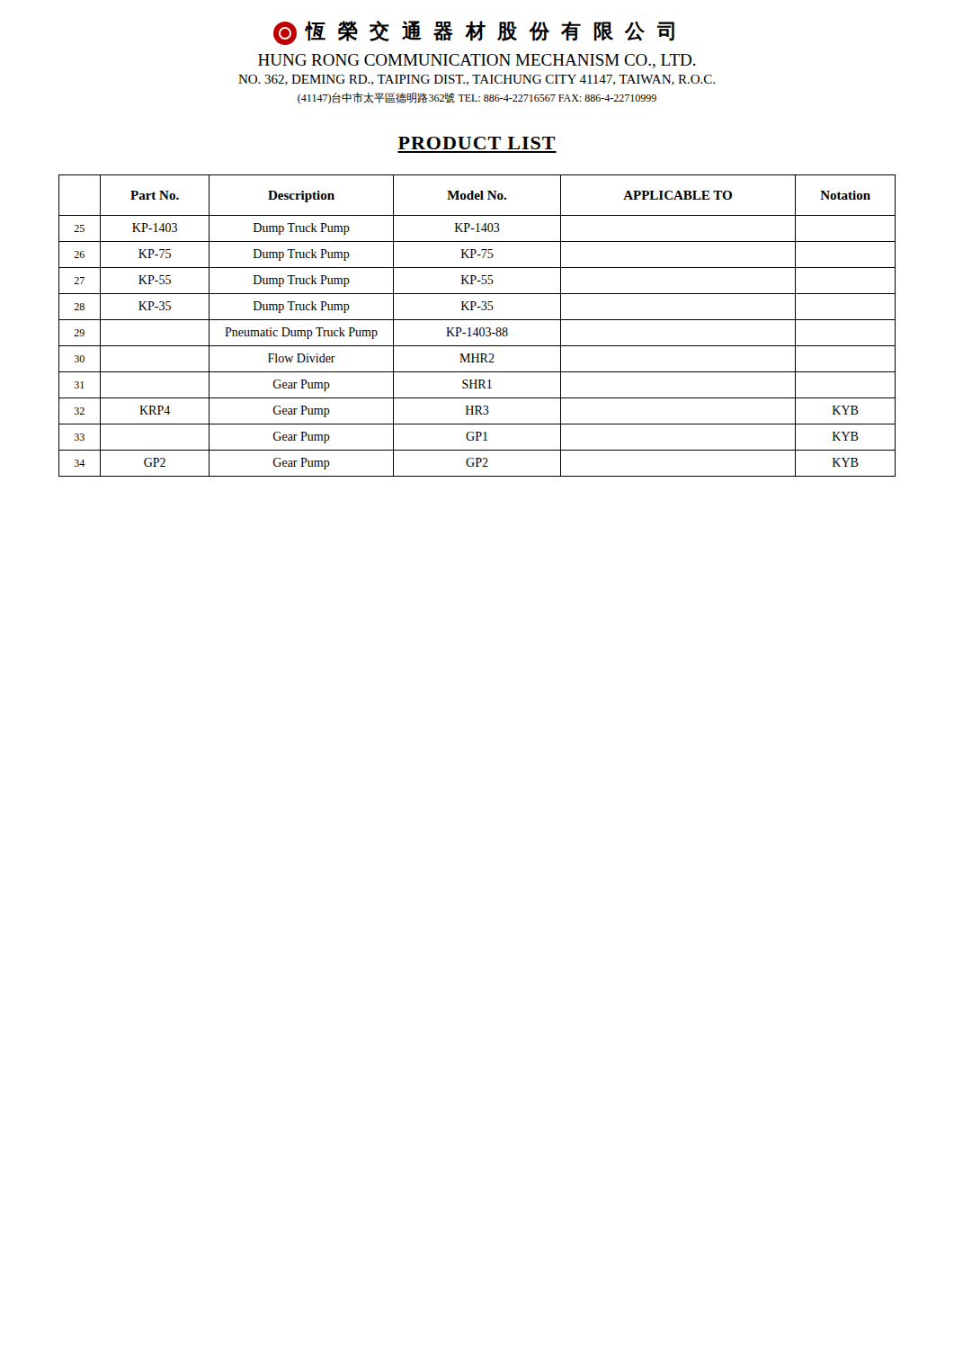恆 榮 交 通 器 材 股 份 有 限 公 司
HUNG RONG COMMUNICATION MECHANISM CO., LTD.
NO. 362, DEMING RD., TAIPING DIST., TAICHUNG CITY 41147, TAIWAN, R.O.C.
(41147)台中市太平區德明路362號 TEL: 886-4-22716567 FAX: 886-4-22710999
PRODUCT LIST
| | Part No. | Description | Model No. | APPLICABLE TO | Notation |
| --- | --- | --- | --- | --- | --- |
| 25 | KP-1403 | Dump Truck Pump | KP-1403 | | |
| 26 | KP-75 | Dump Truck Pump | KP-75 | | |
| 27 | KP-55 | Dump Truck Pump | KP-55 | | |
| 28 | KP-35 | Dump Truck Pump | KP-35 | | |
| 29 | | Pneumatic Dump Truck Pump | KP-1403-88 | | |
| 30 | | Flow Divider | MHR2 | | |
| 31 | | Gear Pump | SHR1 | | |
| 32 | KRP4 | Gear Pump | HR3 | | KYB |
| 33 | | Gear Pump | GP1 | | KYB |
| 34 | GP2 | Gear Pump | GP2 | | KYB |